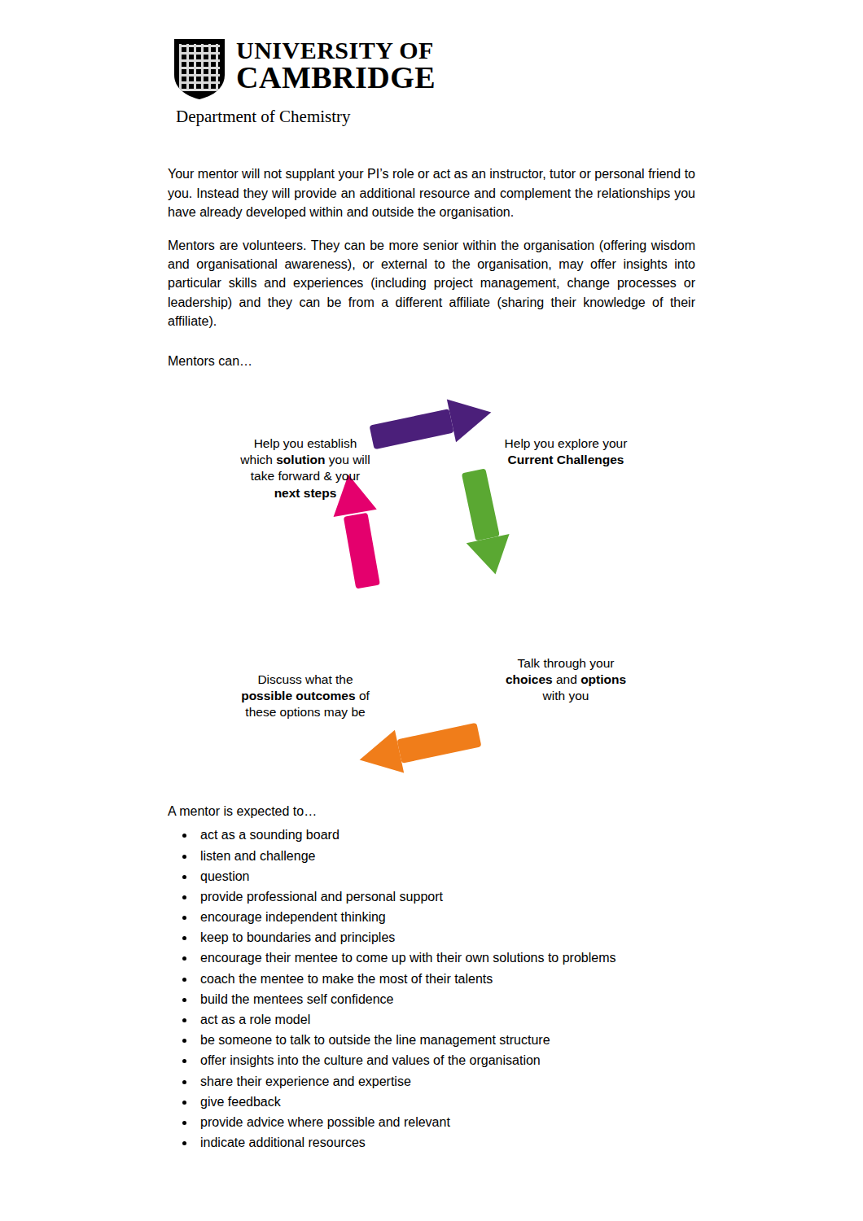UNIVERSITY OF CAMBRIDGE
Department of Chemistry
Your mentor will not supplant your PI’s role or act as an instructor, tutor or personal friend to you. Instead they will provide an additional resource and complement the relationships you have already developed within and outside the organisation.
Mentors are volunteers. They can be more senior within the organisation (offering wisdom and organisational awareness), or external to the organisation, may offer insights into particular skills and experiences (including project management, change processes or leadership) and they can be from a different affiliate (sharing their knowledge of their affiliate).
Mentors can…
Help you establish which solution you will take forward & your next steps
Help you explore your Current Challenges
Talk through your choices and options with you
Discuss what the possible outcomes of these options may be
A mentor is expected to…
act as a sounding board
listen and challenge
question
provide professional and personal support
encourage independent thinking
keep to boundaries and principles
encourage their mentee to come up with their own solutions to problems
coach the mentee to make the most of their talents
build the mentees self confidence
act as a role model
be someone to talk to outside the line management structure
offer insights into the culture and values of the organisation
share their experience and expertise
give feedback
provide advice where possible and relevant
indicate additional resources